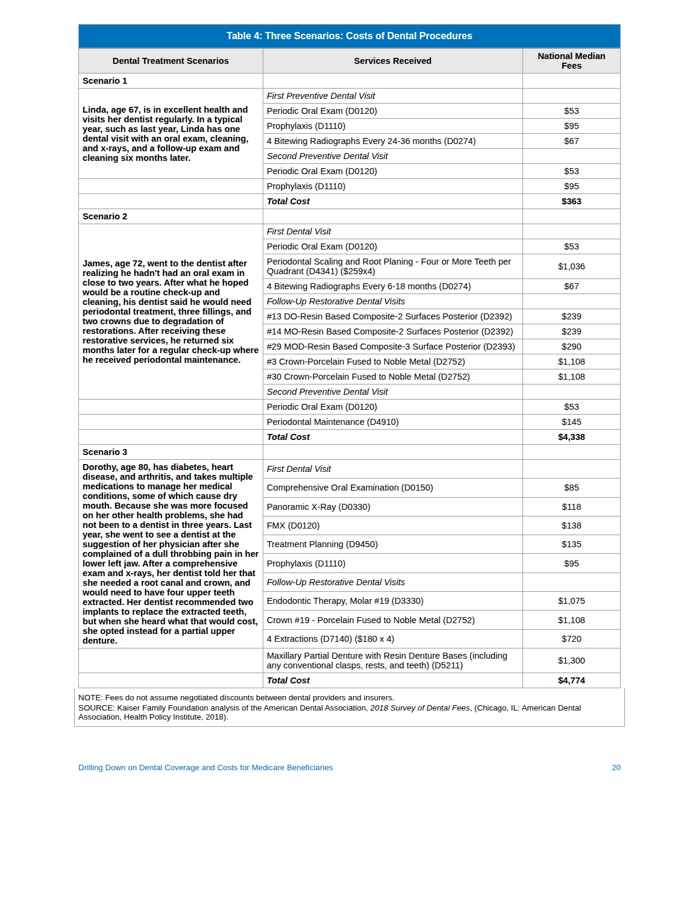Table 4: Three Scenarios: Costs of Dental Procedures
| Dental Treatment Scenarios | Services Received | National Median Fees |
| --- | --- | --- |
| Scenario 1 | | |
| Linda, age 67, is in excellent health and visits her dentist regularly. In a typical year, such as last year, Linda has one dental visit with an oral exam, cleaning, and x-rays, and a follow-up exam and cleaning six months later. | First Preventive Dental Visit | |
| Periodic Oral Exam (D0120) | $53 |
| Prophylaxis (D1110) | $95 |
| 4 Bitewing Radiographs Every 24-36 months (D0274) | $67 |
| Second Preventive Dental Visit | |
| Periodic Oral Exam (D0120) | $53 |
| | Prophylaxis (D1110) | $95 |
| | Total Cost | $363 |
| Scenario 2 | | |
| James, age 72, went to the dentist after realizing he hadn't had an oral exam in close to two years. After what he hoped would be a routine check-up and cleaning, his dentist said he would need periodontal treatment, three fillings, and two crowns due to degradation of restorations. After receiving these restorative services, he returned six months later for a regular check-up where he received periodontal maintenance. | First Dental Visit | |
| Periodic Oral Exam (D0120) | $53 |
| Periodontal Scaling and Root Planing - Four or More Teeth per Quadrant (D4341) ($259x4) | $1,036 |
| 4 Bitewing Radiographs Every 6-18 months (D0274) | $67 |
| Follow-Up Restorative Dental Visits | |
| #13 DO-Resin Based Composite-2 Surfaces Posterior (D2392) | $239 |
| #14 MO-Resin Based Composite-2 Surfaces Posterior (D2392) | $239 |
| #29 MOD-Resin Based Composite-3 Surface Posterior (D2393) | $290 |
| #3 Crown-Porcelain Fused to Noble Metal (D2752) | $1,108 |
| #30 Crown-Porcelain Fused to Noble Metal (D2752) | $1,108 |
| Second Preventive Dental Visit | |
| | Periodic Oral Exam (D0120) | $53 |
| | Periodontal Maintenance (D4910) | $145 |
| | Total Cost | $4,338 |
| Scenario 3 | | |
| Dorothy, age 80, has diabetes, heart disease, and arthritis, and takes multiple medications to manage her medical conditions, some of which cause dry mouth. Because she was more focused on her other health problems, she had not been to a dentist in three years. Last year, she went to see a dentist at the suggestion of her physician after she complained of a dull throbbing pain in her lower left jaw. After a comprehensive exam and x-rays, her dentist told her that she needed a root canal and crown, and would need to have four upper teeth extracted. Her dentist recommended two implants to replace the extracted teeth, but when she heard what that would cost, she opted instead for a partial upper denture. | First Dental Visit | |
| Comprehensive Oral Examination (D0150) | $85 |
| Panoramic X-Ray (D0330) | $118 |
| FMX (D0120) | $138 |
| Treatment Planning (D9450) | $135 |
| Prophylaxis (D1110) | $95 |
| Follow-Up Restorative Dental Visits | |
| Endodontic Therapy, Molar #19 (D3330) | $1,075 |
| Crown #19 - Porcelain Fused to Noble Metal (D2752) | $1,108 |
| 4 Extractions (D7140) ($180 x 4) | $720 |
| | Maxillary Partial Denture with Resin Denture Bases (including any conventional clasps, rests, and teeth) (D5211) | $1,300 |
| | Total Cost | $4,774 |
NOTE: Fees do not assume negotiated discounts between dental providers and insurers.
SOURCE: Kaiser Family Foundation analysis of the American Dental Association, 2018 Survey of Dental Fees, (Chicago, IL: American Dental Association, Health Policy Institute, 2018).
Drilling Down on Dental Coverage and Costs for Medicare Beneficiaries 20